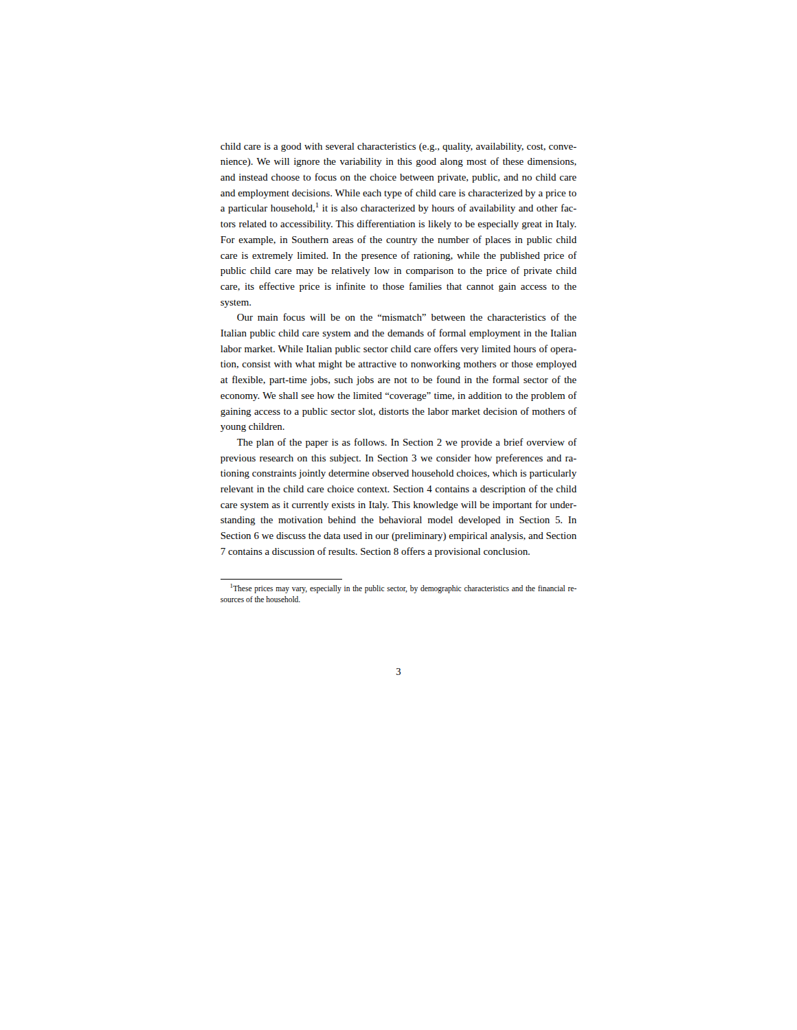child care is a good with several characteristics (e.g., quality, availability, cost, convenience). We will ignore the variability in this good along most of these dimensions, and instead choose to focus on the choice between private, public, and no child care and employment decisions. While each type of child care is characterized by a price to a particular household,1 it is also characterized by hours of availability and other factors related to accessibility. This differentiation is likely to be especially great in Italy. For example, in Southern areas of the country the number of places in public child care is extremely limited. In the presence of rationing, while the published price of public child care may be relatively low in comparison to the price of private child care, its effective price is infinite to those families that cannot gain access to the system.
Our main focus will be on the “mismatch” between the characteristics of the Italian public child care system and the demands of formal employment in the Italian labor market. While Italian public sector child care offers very limited hours of operation, consist with what might be attractive to nonworking mothers or those employed at flexible, part-time jobs, such jobs are not to be found in the formal sector of the economy. We shall see how the limited “coverage” time, in addition to the problem of gaining access to a public sector slot, distorts the labor market decision of mothers of young children.
The plan of the paper is as follows. In Section 2 we provide a brief overview of previous research on this subject. In Section 3 we consider how preferences and rationing constraints jointly determine observed household choices, which is particularly relevant in the child care choice context. Section 4 contains a description of the child care system as it currently exists in Italy. This knowledge will be important for understanding the motivation behind the behavioral model developed in Section 5. In Section 6 we discuss the data used in our (preliminary) empirical analysis, and Section 7 contains a discussion of results. Section 8 offers a provisional conclusion.
1These prices may vary, especially in the public sector, by demographic characteristics and the financial resources of the household.
3